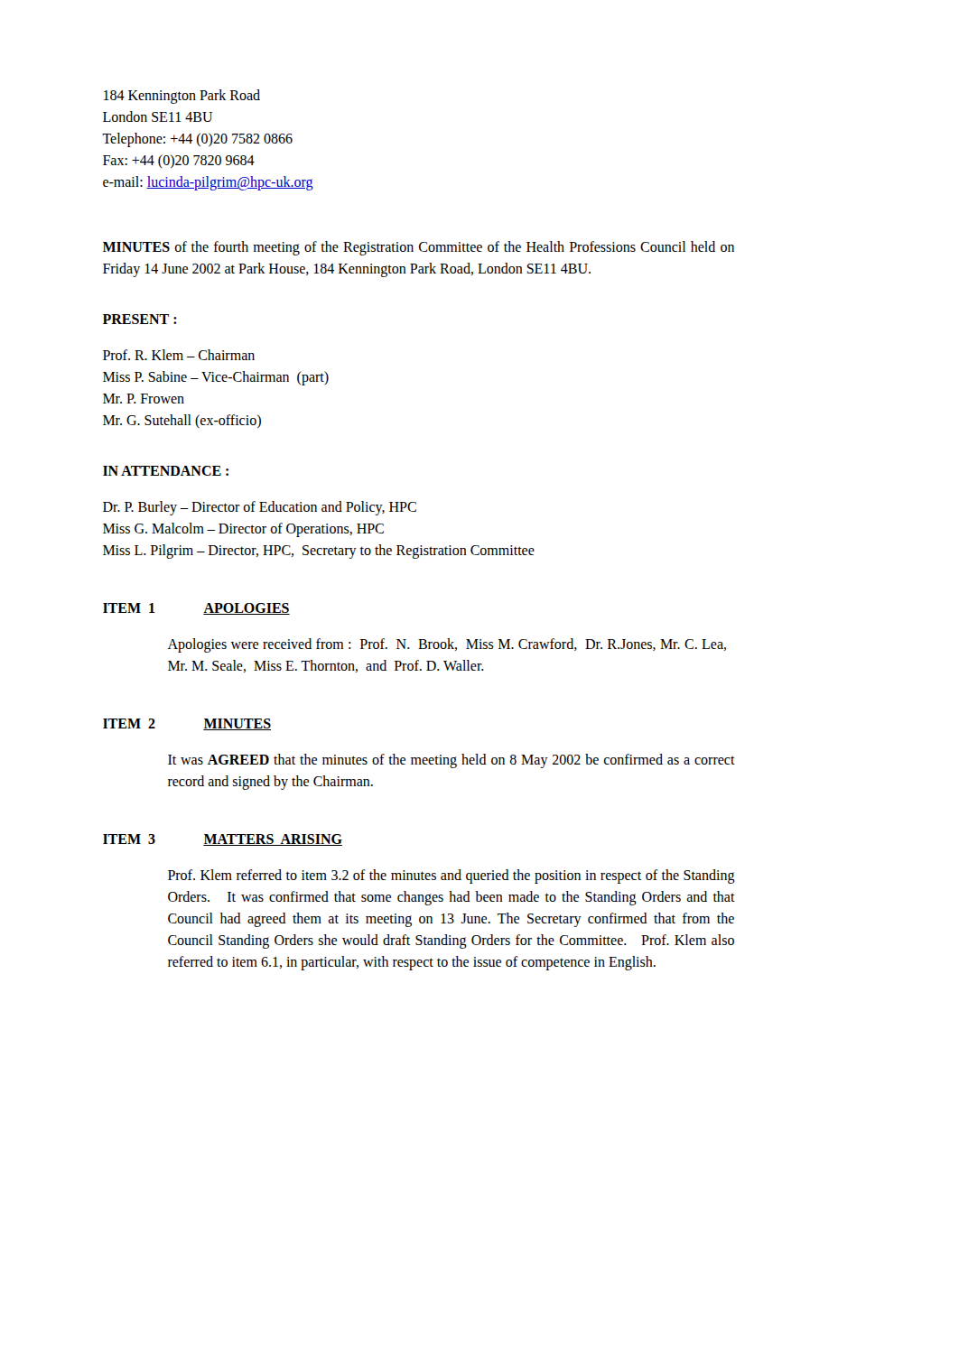184 Kennington Park Road
London SE11 4BU
Telephone: +44 (0)20 7582 0866
Fax: +44 (0)20 7820 9684
e-mail: lucinda-pilgrim@hpc-uk.org
MINUTES of the fourth meeting of the Registration Committee of the Health Professions Council held on Friday 14 June 2002 at Park House, 184 Kennington Park Road, London SE11 4BU.
PRESENT :
Prof. R. Klem – Chairman
Miss P. Sabine – Vice-Chairman (part)
Mr. P. Frowen
Mr. G. Sutehall (ex-officio)
IN ATTENDANCE :
Dr. P. Burley – Director of Education and Policy, HPC
Miss G. Malcolm – Director of Operations, HPC
Miss L. Pilgrim – Director, HPC, Secretary to the Registration Committee
ITEM 1 APOLOGIES
Apologies were received from : Prof. N. Brook, Miss M. Crawford, Dr. R.Jones, Mr. C. Lea, Mr. M. Seale, Miss E. Thornton, and Prof. D. Waller.
ITEM 2 MINUTES
It was AGREED that the minutes of the meeting held on 8 May 2002 be confirmed as a correct record and signed by the Chairman.
ITEM 3 MATTERS ARISING
Prof. Klem referred to item 3.2 of the minutes and queried the position in respect of the Standing Orders. It was confirmed that some changes had been made to the Standing Orders and that Council had agreed them at its meeting on 13 June. The Secretary confirmed that from the Council Standing Orders she would draft Standing Orders for the Committee. Prof. Klem also referred to item 6.1, in particular, with respect to the issue of competence in English.